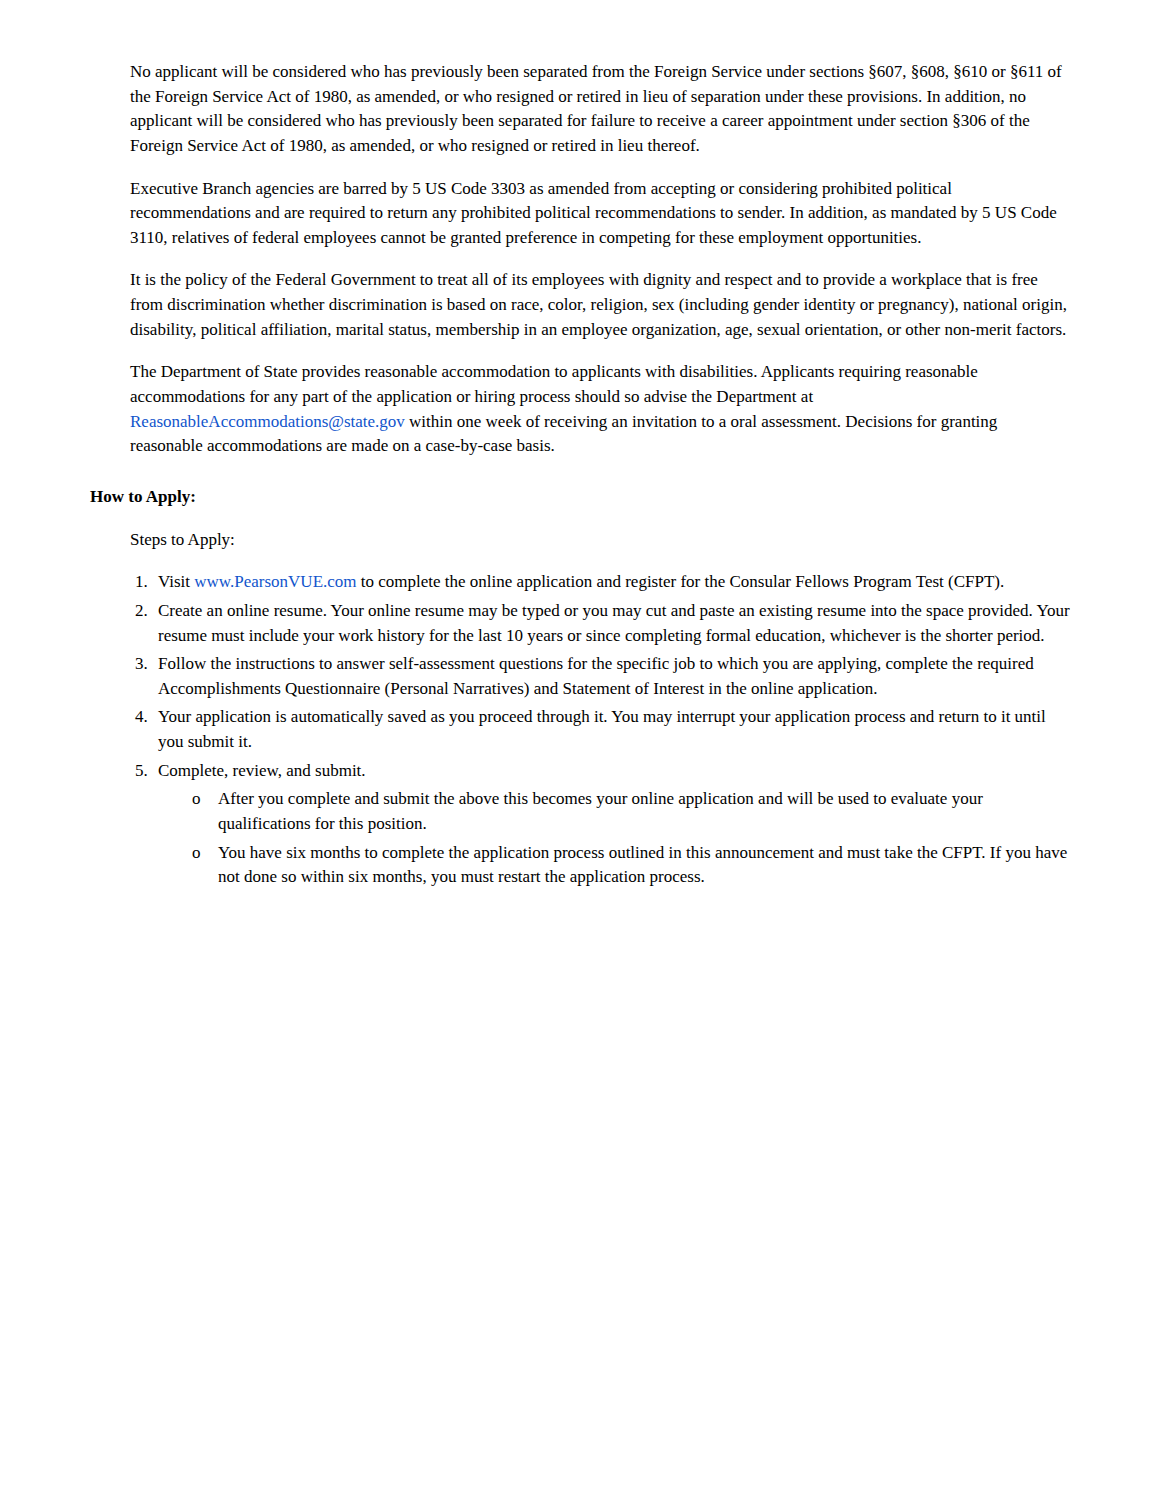No applicant will be considered who has previously been separated from the Foreign Service under sections §607, §608, §610 or §611 of the Foreign Service Act of 1980, as amended, or who resigned or retired in lieu of separation under these provisions. In addition, no applicant will be considered who has previously been separated for failure to receive a career appointment under section §306 of the Foreign Service Act of 1980, as amended, or who resigned or retired in lieu thereof.
Executive Branch agencies are barred by 5 US Code 3303 as amended from accepting or considering prohibited political recommendations and are required to return any prohibited political recommendations to sender. In addition, as mandated by 5 US Code 3110, relatives of federal employees cannot be granted preference in competing for these employment opportunities.
It is the policy of the Federal Government to treat all of its employees with dignity and respect and to provide a workplace that is free from discrimination whether discrimination is based on race, color, religion, sex (including gender identity or pregnancy), national origin, disability, political affiliation, marital status, membership in an employee organization, age, sexual orientation, or other non-merit factors.
The Department of State provides reasonable accommodation to applicants with disabilities. Applicants requiring reasonable accommodations for any part of the application or hiring process should so advise the Department at ReasonableAccommodations@state.gov within one week of receiving an invitation to a oral assessment. Decisions for granting reasonable accommodations are made on a case-by-case basis.
How to Apply:
Steps to Apply:
Visit www.PearsonVUE.com to complete the online application and register for the Consular Fellows Program Test (CFPT).
Create an online resume. Your online resume may be typed or you may cut and paste an existing resume into the space provided. Your resume must include your work history for the last 10 years or since completing formal education, whichever is the shorter period.
Follow the instructions to answer self-assessment questions for the specific job to which you are applying, complete the required Accomplishments Questionnaire (Personal Narratives) and Statement of Interest in the online application.
Your application is automatically saved as you proceed through it. You may interrupt your application process and return to it until you submit it.
Complete, review, and submit.
After you complete and submit the above this becomes your online application and will be used to evaluate your qualifications for this position.
You have six months to complete the application process outlined in this announcement and must take the CFPT. If you have not done so within six months, you must restart the application process.